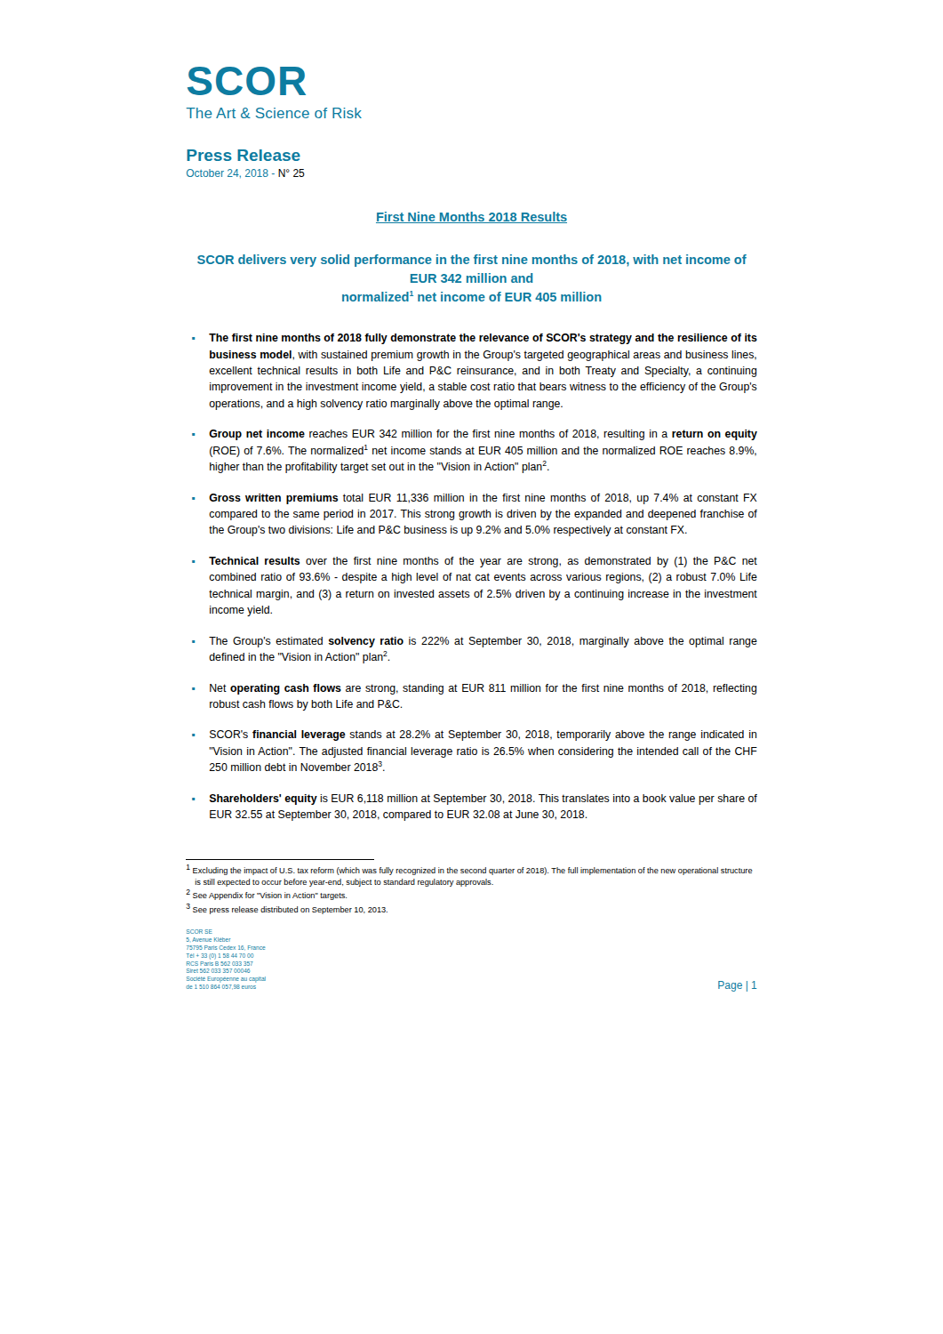SCOR
The Art & Science of Risk
Press Release
October 24, 2018 - N° 25
First Nine Months 2018 Results
SCOR delivers very solid performance in the first nine months of 2018, with net income of EUR 342 million and
normalized1 net income of EUR 405 million
The first nine months of 2018 fully demonstrate the relevance of SCOR's strategy and the resilience of its business model, with sustained premium growth in the Group's targeted geographical areas and business lines, excellent technical results in both Life and P&C reinsurance, and in both Treaty and Specialty, a continuing improvement in the investment income yield, a stable cost ratio that bears witness to the efficiency of the Group's operations, and a high solvency ratio marginally above the optimal range.
Group net income reaches EUR 342 million for the first nine months of 2018, resulting in a return on equity (ROE) of 7.6%. The normalized1 net income stands at EUR 405 million and the normalized ROE reaches 8.9%, higher than the profitability target set out in the "Vision in Action" plan2.
Gross written premiums total EUR 11,336 million in the first nine months of 2018, up 7.4% at constant FX compared to the same period in 2017. This strong growth is driven by the expanded and deepened franchise of the Group's two divisions: Life and P&C business is up 9.2% and 5.0% respectively at constant FX.
Technical results over the first nine months of the year are strong, as demonstrated by (1) the P&C net combined ratio of 93.6% - despite a high level of nat cat events across various regions, (2) a robust 7.0% Life technical margin, and (3) a return on invested assets of 2.5% driven by a continuing increase in the investment income yield.
The Group's estimated solvency ratio is 222% at September 30, 2018, marginally above the optimal range defined in the "Vision in Action" plan2.
Net operating cash flows are strong, standing at EUR 811 million for the first nine months of 2018, reflecting robust cash flows by both Life and P&C.
SCOR's financial leverage stands at 28.2% at September 30, 2018, temporarily above the range indicated in "Vision in Action". The adjusted financial leverage ratio is 26.5% when considering the intended call of the CHF 250 million debt in November 20183.
Shareholders' equity is EUR 6,118 million at September 30, 2018. This translates into a book value per share of EUR 32.55 at September 30, 2018, compared to EUR 32.08 at June 30, 2018.
1 Excluding the impact of U.S. tax reform (which was fully recognized in the second quarter of 2018). The full implementation of the new operational structure is still expected to occur before year-end, subject to standard regulatory approvals.
2 See Appendix for "Vision in Action" targets.
3 See press release distributed on September 10, 2013.
SCOR SE
5, Avenue Kléber
75795 Paris Cedex 16, France
Tél + 33 (0) 1 58 44 70 00
RCS Paris B 562 033 357
Siret 562 033 357 00046
Société Européenne au capital
de 1 510 864 057,98 euros
Page | 1